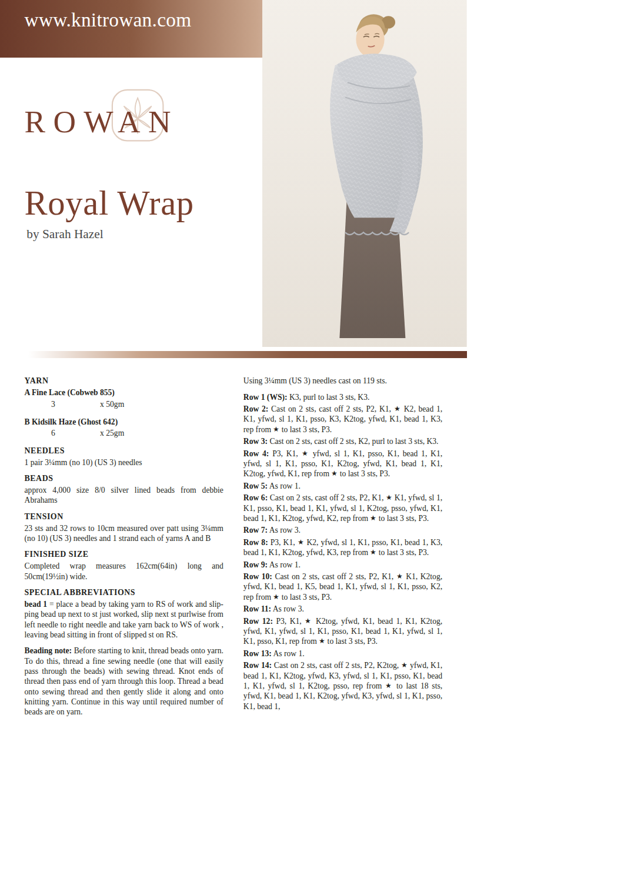www.knitrowan.com
ROWAN
Royal Wrap
by Sarah Hazel
Yarn
A Fine Lace (Cobweb 855)
3x 50gm
B Kidsilk Haze (Ghost 642)
6x 25gm
Needles
1 pair 3¼mm (no 10) (US 3) needles
Beads
approx 4,000 size 8/0 silver lined beads from debbie Abrahams
Tension
23 sts and 32 rows to 10cm measured over patt using 3¼mm (no 10) (US 3) needles and 1 strand each of yarns A and B
Finished size
Completed wrap measures 162cm(64in) long and 50cm(19½in) wide.
Special abbreviations
bead 1 = place a bead by taking yarn to RS of work and slipping bead up next to st just worked, slip next st purlwise from left needle to right needle and take yarn back to WS of work , leaving bead sitting in front of slipped st on RS.
Beading note: Before starting to knit, thread beads onto yarn. To do this, thread a fine sewing needle (one that will easily pass through the beads) with sewing thread. Knot ends of thread then pass end of yarn through this loop. Thread a bead onto sewing thread and then gently slide it along and onto knitting yarn. Continue in this way until required number of beads are on yarn.
Using 3¼mm (US 3) needles cast on 119 sts.
Row 1 (WS): K3, purl to last 3 sts, K3.
Row 2: Cast on 2 sts, cast off 2 sts, P2, K1, ★ K2, bead 1, K1, yfwd, sl 1, K1, psso, K3, K2tog, yfwd, K1, bead 1, K3, rep from ★ to last 3 sts, P3.
Row 3: Cast on 2 sts, cast off 2 sts, K2, purl to last 3 sts, K3.
Row 4: P3, K1, ★ yfwd, sl 1, K1, psso, K1, bead 1, K1, yfwd, sl 1, K1, psso, K1, K2tog, yfwd, K1, bead 1, K1, K2tog, yfwd, K1, rep from ★ to last 3 sts, P3.
Row 5: As row 1.
Row 6: Cast on 2 sts, cast off 2 sts, P2, K1, ★ K1, yfwd, sl 1, K1, psso, K1, bead 1, K1, yfwd, sl 1, K2tog, psso, yfwd, K1, bead 1, K1, K2tog, yfwd, K2, rep from ★ to last 3 sts, P3.
Row 7: As row 3.
Row 8: P3, K1, ★ K2, yfwd, sl 1, K1, psso, K1, bead 1, K3, bead 1, K1, K2tog, yfwd, K3, rep from ★ to last 3 sts, P3.
Row 9: As row 1.
Row 10: Cast on 2 sts, cast off 2 sts, P2, K1, ★ K1, K2tog, yfwd, K1, bead 1, K5, bead 1, K1, yfwd, sl 1, K1, psso, K2, rep from ★ to last 3 sts, P3.
Row 11: As row 3.
Row 12: P3, K1, ★ K2tog, yfwd, K1, bead 1, K1, K2tog, yfwd, K1, yfwd, sl 1, K1, psso, K1, bead 1, K1, yfwd, sl 1, K1, psso, K1, rep from ★ to last 3 sts, P3.
Row 13: As row 1.
Row 14: Cast on 2 sts, cast off 2 sts, P2, K2tog, ★ yfwd, K1, bead 1, K1, K2tog, yfwd, K3, yfwd, sl 1, K1, psso, K1, bead 1, K1, yfwd, sl 1, K2tog, psso, rep from ★ to last 18 sts, yfwd, K1, bead 1, K1, K2tog, yfwd, K3, yfwd, sl 1, K1, psso, K1, bead 1,